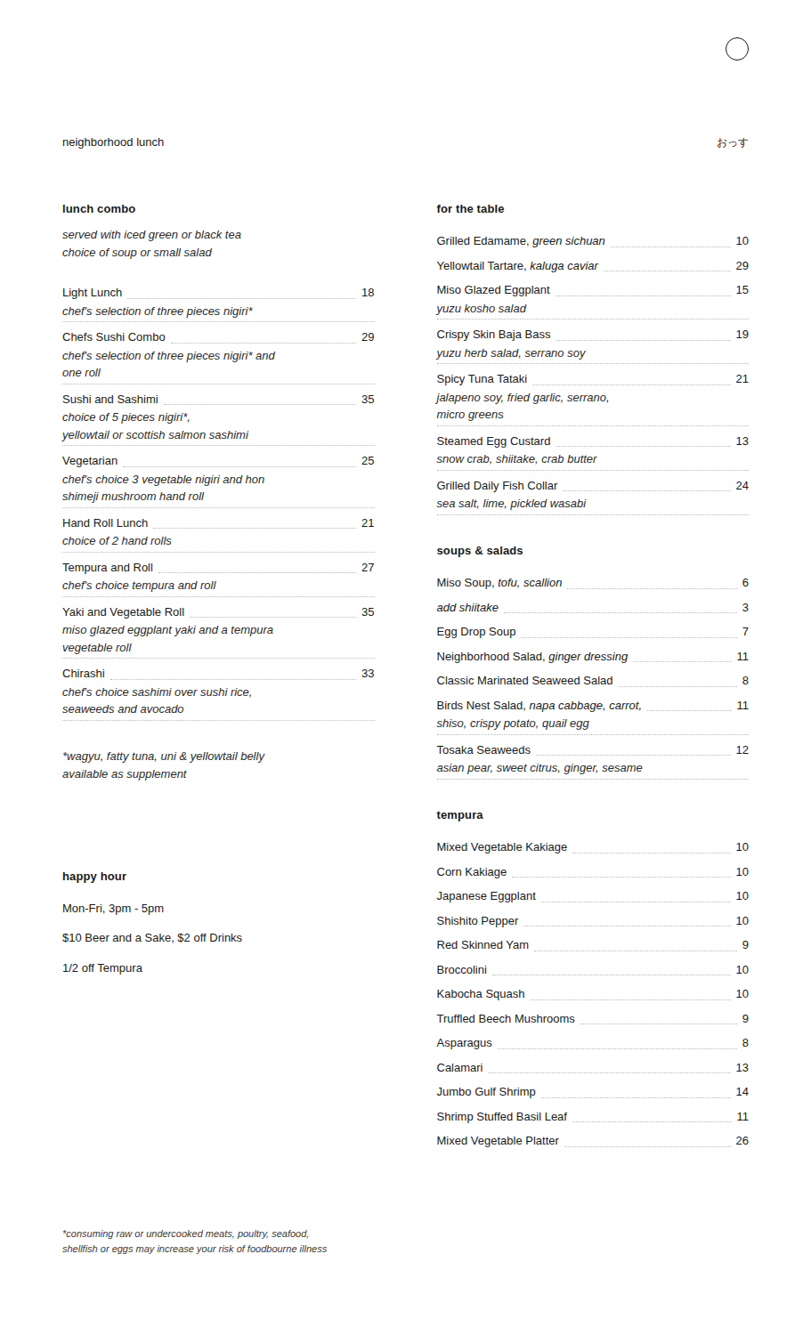neighborhood lunch おっす
lunch combo
served with iced green or black tea
choice of soup or small salad
Light Lunch 18
chef's selection of three pieces nigiri*
Chefs Sushi Combo 29
chef's selection of three pieces nigiri* and
one roll
Sushi and Sashimi 35
choice of 5 pieces nigiri*,
yellowtail or scottish salmon sashimi
Vegetarian 25
chef's choice 3 vegetable nigiri and hon
shimeji mushroom hand roll
Hand Roll Lunch 21
choice of 2 hand rolls
Tempura and Roll 27
chef's choice tempura and roll
Yaki and Vegetable Roll 35
miso glazed eggplant yaki and a tempura
vegetable roll
Chirashi 33
chef's choice sashimi over sushi rice,
seaweeds and avocado
*wagyu, fatty tuna, uni & yellowtail belly
available as supplement
happy hour
Mon-Fri, 3pm - 5pm
$10 Beer and a Sake, $2 off Drinks
1/2 off Tempura
for the table
Grilled Edamame, green sichuan 10
Yellowtail Tartare, kaluga caviar 29
Miso Glazed Eggplant 15
yuzu kosho salad
Crispy Skin Baja Bass 19
yuzu herb salad, serrano soy
Spicy Tuna Tataki 21
jalapeno soy, fried garlic, serrano,
micro greens
Steamed Egg Custard 13
snow crab, shiitake, crab butter
Grilled Daily Fish Collar 24
sea salt, lime, pickled wasabi
soups & salads
Miso Soup, tofu, scallion 6
add shiitake 3
Egg Drop Soup 7
Neighborhood Salad, ginger dressing 11
Classic Marinated Seaweed Salad 8
Birds Nest Salad, napa cabbage, carrot, 11
shiso, crispy potato, quail egg
Tosaka Seaweeds 12
asian pear, sweet citrus, ginger, sesame
tempura
Mixed Vegetable Kakiage 10
Corn Kakiage 10
Japanese Eggplant 10
Shishito Pepper 10
Red Skinned Yam 9
Broccolini 10
Kabocha Squash 10
Truffled Beech Mushrooms 9
Asparagus 8
Calamari 13
Jumbo Gulf Shrimp 14
Shrimp Stuffed Basil Leaf 11
Mixed Vegetable Platter 26
*consuming raw or undercooked meats, poultry, seafood,
shellfish or eggs may increase your risk of foodbourne illness